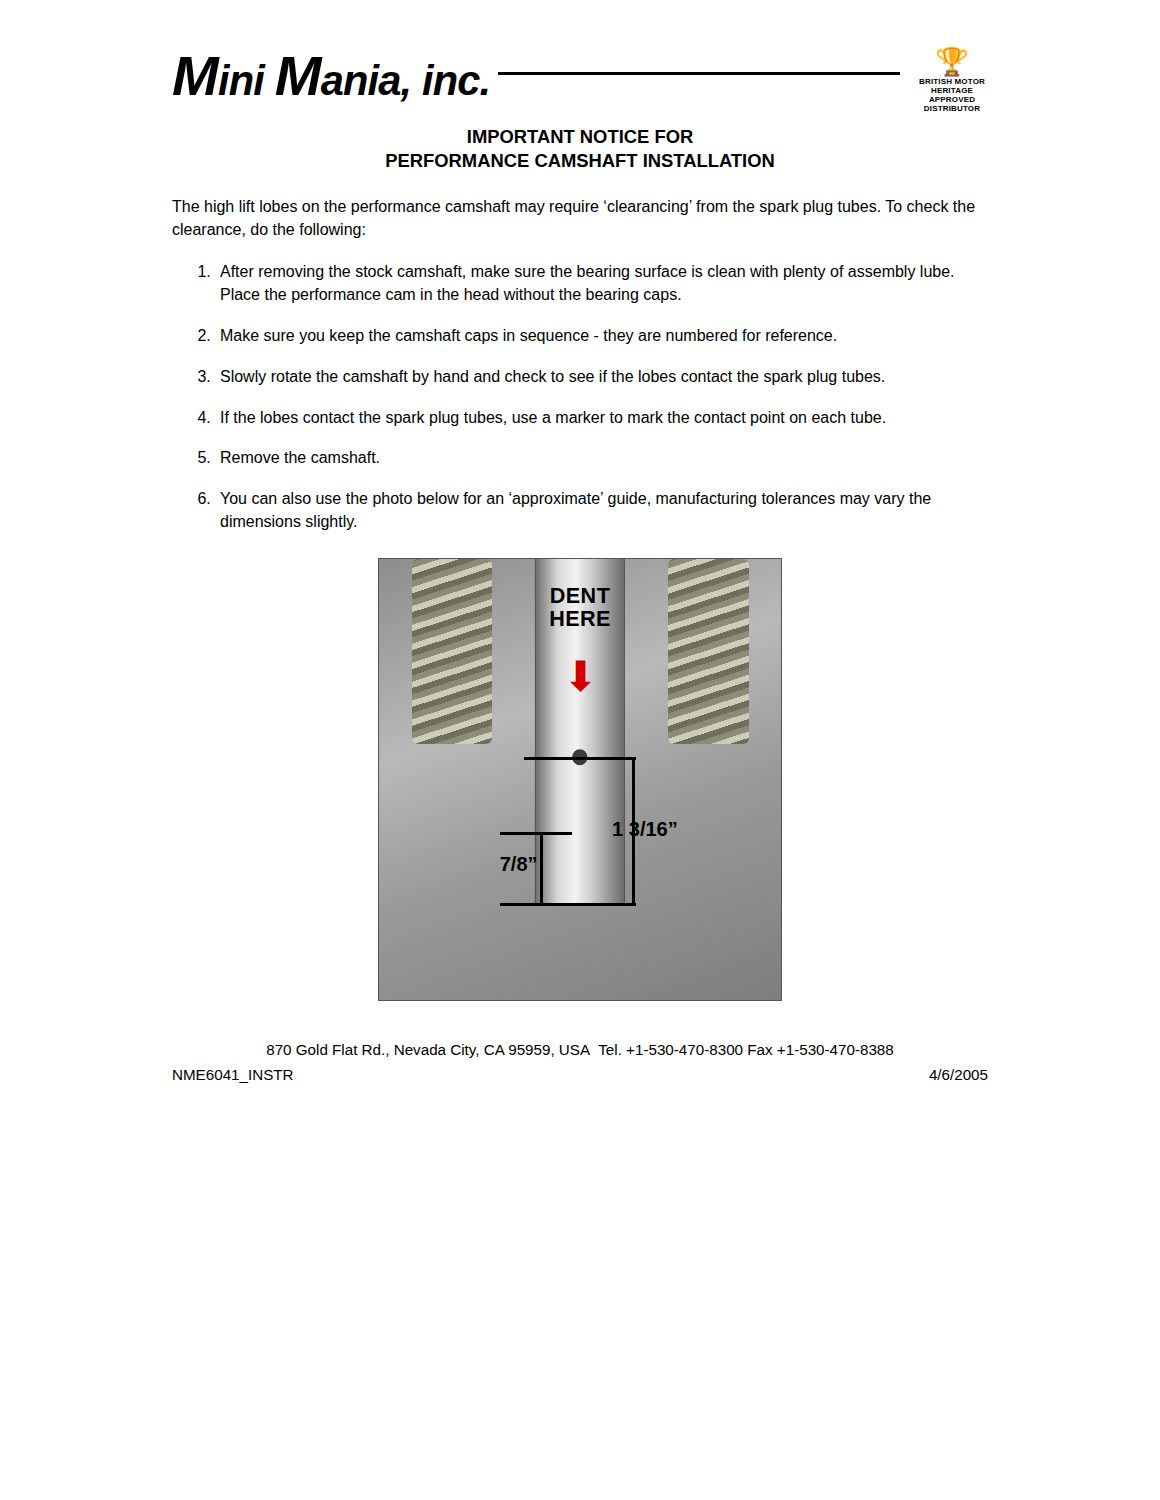Mini Mania, inc.
🏆 BRITISH MOTOR
HERITAGE APPROVED
DISTRIBUTOR
IMPORTANT NOTICE FOR
PERFORMANCE CAMSHAFT INSTALLATION
The high lift lobes on the performance camshaft may require ‘clearancing’ from the spark plug tubes. To check the clearance, do the following:
After removing the stock camshaft, make sure the bearing surface is clean with plenty of assembly lube. Place the performance cam in the head without the bearing caps.
Make sure you keep the camshaft caps in sequence - they are numbered for reference.
Slowly rotate the camshaft by hand and check to see if the lobes contact the spark plug tubes.
If the lobes contact the spark plug tubes, use a marker to mark the contact point on each tube.
Remove the camshaft.
You can also use the photo below for an ‘approximate’ guide, manufacturing tolerances may vary the dimensions slightly.
DENT
HERE
⬇
1 3/16”
7/8”
870 Gold Flat Rd., Nevada City, CA 95959, USA Tel. +1-530-470-8300 Fax +1-530-470-8388
NME6041_INSTR 4/6/2005